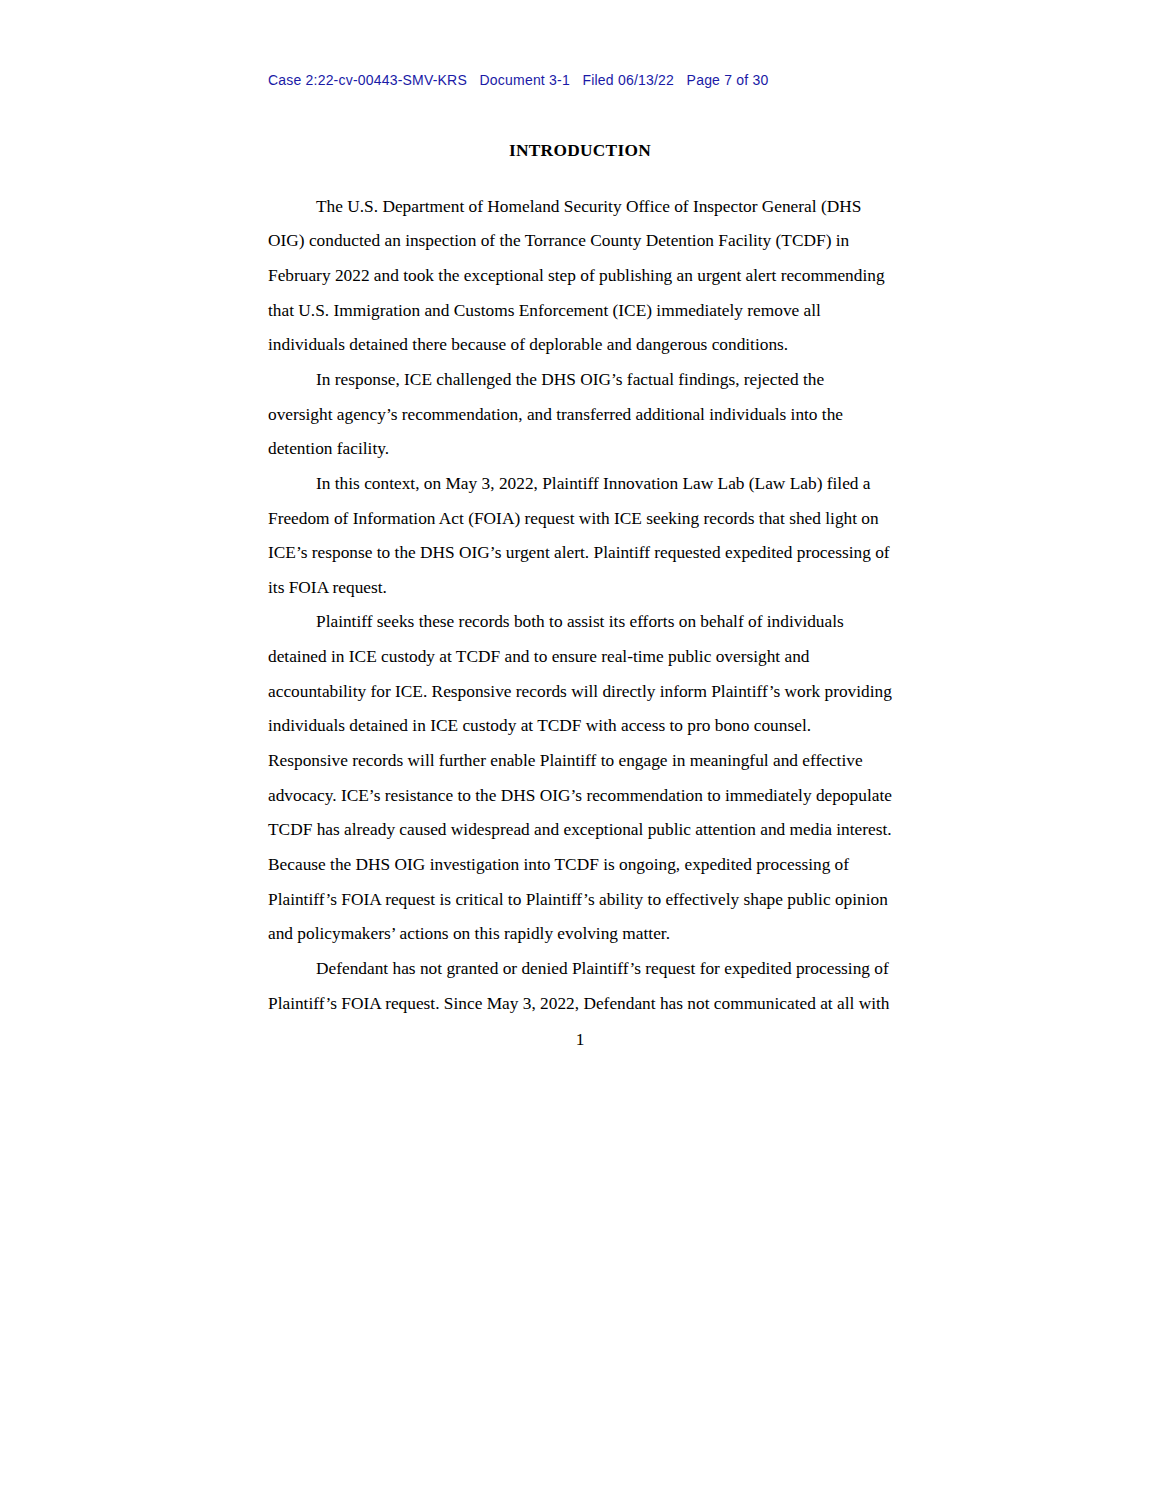Case 2:22-cv-00443-SMV-KRS Document 3-1 Filed 06/13/22 Page 7 of 30
INTRODUCTION
The U.S. Department of Homeland Security Office of Inspector General (DHS OIG) conducted an inspection of the Torrance County Detention Facility (TCDF) in February 2022 and took the exceptional step of publishing an urgent alert recommending that U.S. Immigration and Customs Enforcement (ICE) immediately remove all individuals detained there because of deplorable and dangerous conditions.
In response, ICE challenged the DHS OIG’s factual findings, rejected the oversight agency’s recommendation, and transferred additional individuals into the detention facility.
In this context, on May 3, 2022, Plaintiff Innovation Law Lab (Law Lab) filed a Freedom of Information Act (FOIA) request with ICE seeking records that shed light on ICE’s response to the DHS OIG’s urgent alert. Plaintiff requested expedited processing of its FOIA request.
Plaintiff seeks these records both to assist its efforts on behalf of individuals detained in ICE custody at TCDF and to ensure real-time public oversight and accountability for ICE. Responsive records will directly inform Plaintiff’s work providing individuals detained in ICE custody at TCDF with access to pro bono counsel. Responsive records will further enable Plaintiff to engage in meaningful and effective advocacy. ICE’s resistance to the DHS OIG’s recommendation to immediately depopulate TCDF has already caused widespread and exceptional public attention and media interest. Because the DHS OIG investigation into TCDF is ongoing, expedited processing of Plaintiff’s FOIA request is critical to Plaintiff’s ability to effectively shape public opinion and policymakers’ actions on this rapidly evolving matter.
Defendant has not granted or denied Plaintiff’s request for expedited processing of Plaintiff’s FOIA request. Since May 3, 2022, Defendant has not communicated at all with
1